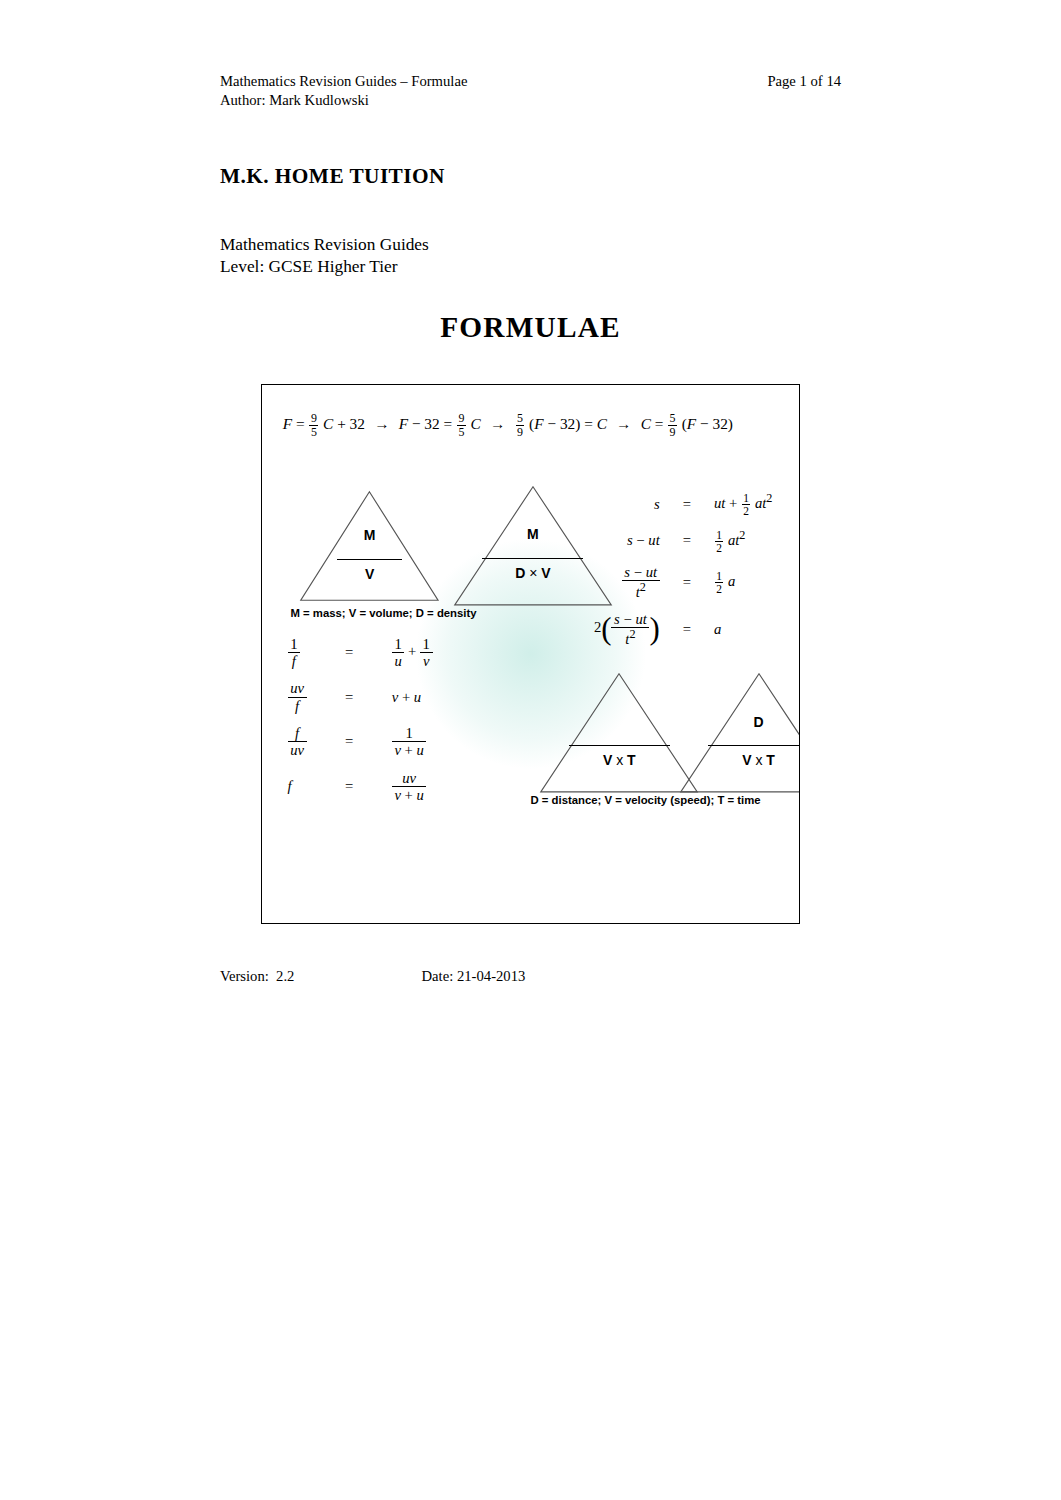Mathematics Revision Guides – Formulae
Author: Mark Kudlowski
Page 1 of 14
M.K. HOME TUITION
Mathematics Revision Guides
Level: GCSE Higher Tier
FORMULAE
F = 95 C + 32 → F − 32 = 95 C → 59 (F − 32) = C → C = 59 (F − 32)
M
V
M
D × V
M = mass; V = volume; D = density
| s | = | ut + 1 2 at 2 |
| s − ut | = | 1 2 at 2 |
| s − ut t 2 | = | 1 2 a |
| 2 ( s − ut t 2 ) | = | a |
| 1 f | = | 1 u + 1 v |
| uv f | = | v + u |
| f uv | = | 1 v + u |
| f | = | uv v + u |
V x T
D
V x T
D = distance; V = velocity (speed); T = time
Version: 2.2 Date: 21-04-2013